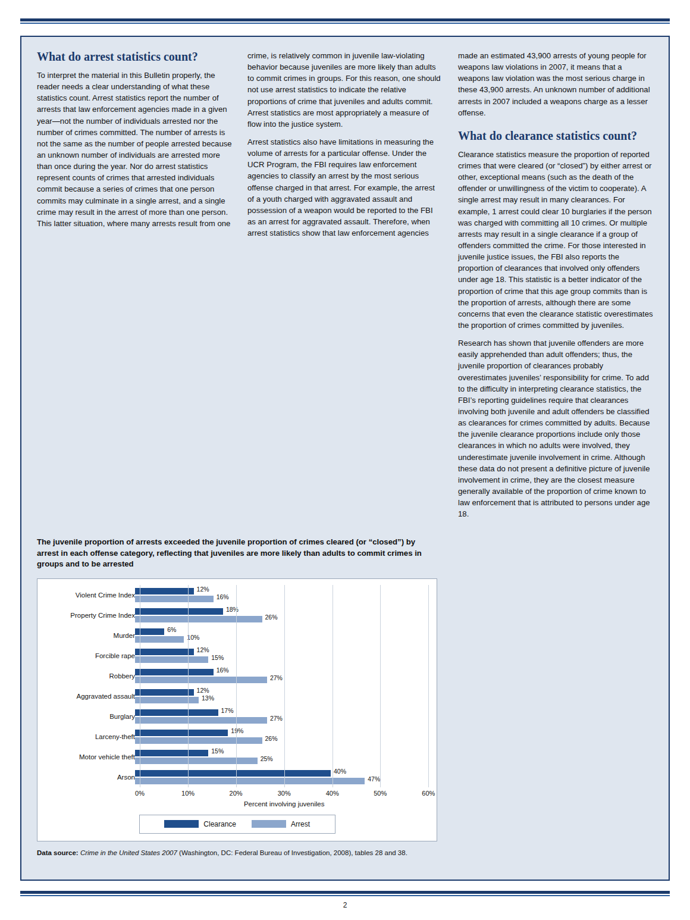What do arrest statistics count?
To interpret the material in this Bulletin properly, the reader needs a clear understanding of what these statistics count. Arrest statistics report the number of arrests that law enforcement agencies made in a given year—not the number of individuals arrested nor the number of crimes committed. The number of arrests is not the same as the number of people arrested because an unknown number of individuals are arrested more than once during the year. Nor do arrest statistics represent counts of crimes that arrested individuals commit because a series of crimes that one person commits may culminate in a single arrest, and a single crime may result in the arrest of more than one person. This latter situation, where many arrests result from one
crime, is relatively common in juvenile law-violating behavior because juveniles are more likely than adults to commit crimes in groups. For this reason, one should not use arrest statistics to indicate the relative proportions of crime that juveniles and adults commit. Arrest statistics are most appropriately a measure of flow into the justice system.
Arrest statistics also have limitations in measuring the volume of arrests for a particular offense. Under the UCR Program, the FBI requires law enforcement agencies to classify an arrest by the most serious offense charged in that arrest. For example, the arrest of a youth charged with aggravated assault and possession of a weapon would be reported to the FBI as an arrest for aggravated assault. Therefore, when arrest statistics show that law enforcement agencies
made an estimated 43,900 arrests of young people for weapons law violations in 2007, it means that a weapons law violation was the most serious charge in these 43,900 arrests. An unknown number of additional arrests in 2007 included a weapons charge as a lesser offense.
What do clearance statistics count?
Clearance statistics measure the proportion of reported crimes that were cleared (or “closed”) by either arrest or other, exceptional means (such as the death of the offender or unwillingness of the victim to cooperate). A single arrest may result in many clearances. For example, 1 arrest could clear 10 burglaries if the person was charged with committing all 10 crimes. Or multiple arrests may result in a single clearance if a group of offenders committed the crime. For those interested in juvenile justice issues, the FBI also reports the proportion of clearances that involved only offenders under age 18. This statistic is a better indicator of the proportion of crime that this age group commits than is the proportion of arrests, although there are some concerns that even the clearance statistic overestimates the proportion of crimes committed by juveniles.
Research has shown that juvenile offenders are more easily apprehended than adult offenders; thus, the juvenile proportion of clearances probably overestimates juveniles’ responsibility for crime. To add to the difficulty in interpreting clearance statistics, the FBI’s reporting guidelines require that clearances involving both juvenile and adult offenders be classified as clearances for crimes committed by adults. Because the juvenile clearance proportions include only those clearances in which no adults were involved, they underestimate juvenile involvement in crime. Although these data do not present a definitive picture of juvenile involvement in crime, they are the closest measure generally available of the proportion of crime known to law enforcement that is attributed to persons under age 18.
The juvenile proportion of arrests exceeded the juvenile proportion of crimes cleared (or “closed”) by arrest in each offense category, reflecting that juveniles are more likely than adults to commit crimes in groups and to be arrested
| Violent Crime Index | 12% 16% |
| Property Crime Index | 18% 26% |
| Murder | 6% 10% |
| Forcible rape | 12% 15% |
| Robbery | 16% 27% |
| Aggravated assault | 12% 13% |
| Burglary | 17% 27% |
| Larceny-theft | 19% 26% |
| Motor vehicle theft | 15% 25% |
| Arson | 40% 47% |
0% 10% 20% 30% 40% 50% 60%
Percent involving juveniles
Clearance
Arrest
Data source: Crime in the United States 2007 (Washington, DC: Federal Bureau of Investigation, 2008), tables 28 and 38.
2